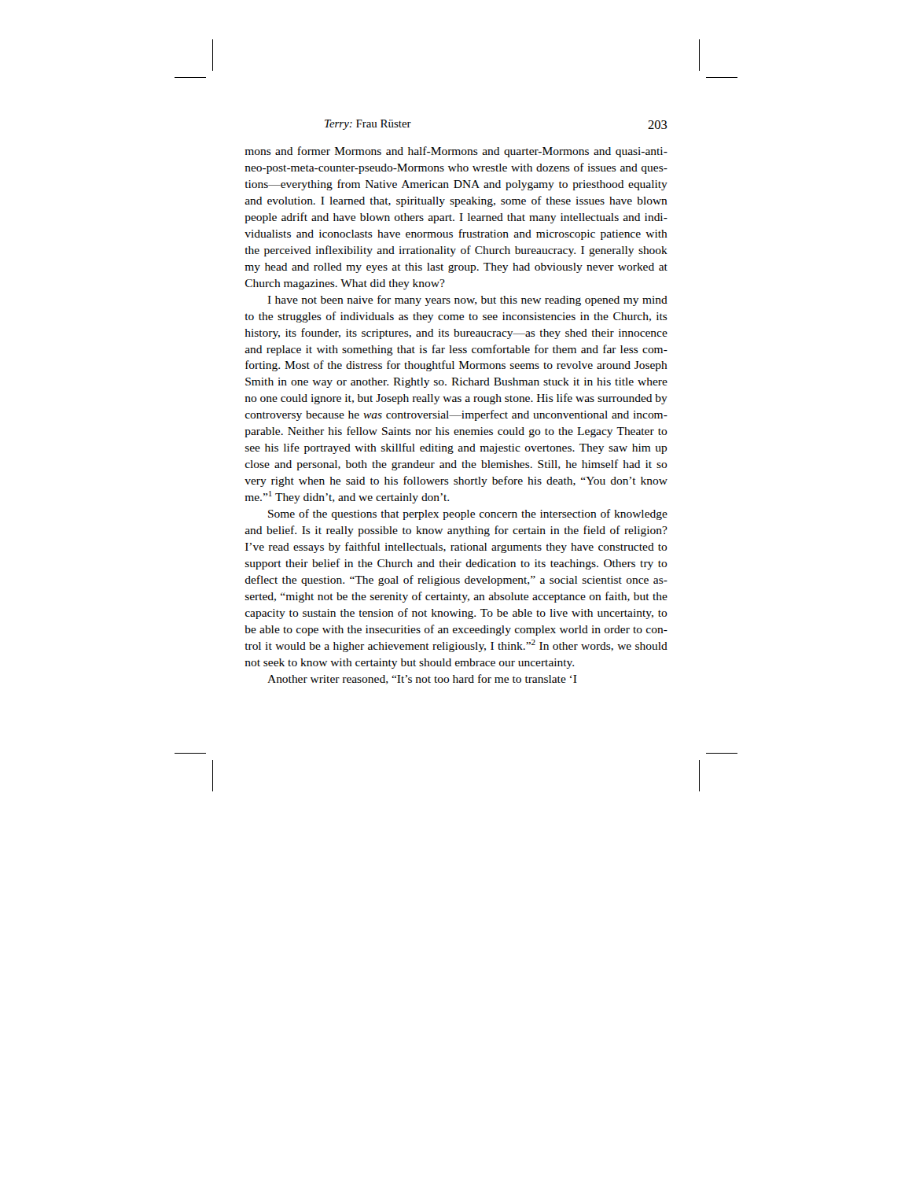Terry: Frau Rüster 203
mons and former Mormons and half-Mormons and quarter-Mormons and quasi-anti-neo-post-meta-counter-pseudo-Mormons who wrestle with dozens of issues and questions—everything from Native American DNA and polygamy to priesthood equality and evolution. I learned that, spiritually speaking, some of these issues have blown people adrift and have blown others apart. I learned that many intellectuals and individualists and iconoclasts have enormous frustration and microscopic patience with the perceived inflexibility and irrationality of Church bureaucracy. I generally shook my head and rolled my eyes at this last group. They had obviously never worked at Church magazines. What did they know?
I have not been naive for many years now, but this new reading opened my mind to the struggles of individuals as they come to see inconsistencies in the Church, its history, its founder, its scriptures, and its bureaucracy—as they shed their innocence and replace it with something that is far less comfortable for them and far less comforting. Most of the distress for thoughtful Mormons seems to revolve around Joseph Smith in one way or another. Rightly so. Richard Bushman stuck it in his title where no one could ignore it, but Joseph really was a rough stone. His life was surrounded by controversy because he was controversial—imperfect and unconventional and incomparable. Neither his fellow Saints nor his enemies could go to the Legacy Theater to see his life portrayed with skillful editing and majestic overtones. They saw him up close and personal, both the grandeur and the blemishes. Still, he himself had it so very right when he said to his followers shortly before his death, “You don’t know me.”1 They didn’t, and we certainly don’t.
Some of the questions that perplex people concern the intersection of knowledge and belief. Is it really possible to know anything for certain in the field of religion? I’ve read essays by faithful intellectuals, rational arguments they have constructed to support their belief in the Church and their dedication to its teachings. Others try to deflect the question. “The goal of religious development,” a social scientist once asserted, “might not be the serenity of certainty, an absolute acceptance on faith, but the capacity to sustain the tension of not knowing. To be able to live with uncertainty, to be able to cope with the insecurities of an exceedingly complex world in order to control it would be a higher achievement religiously, I think.”2 In other words, we should not seek to know with certainty but should embrace our uncertainty.
Another writer reasoned, “It’s not too hard for me to translate ‘I